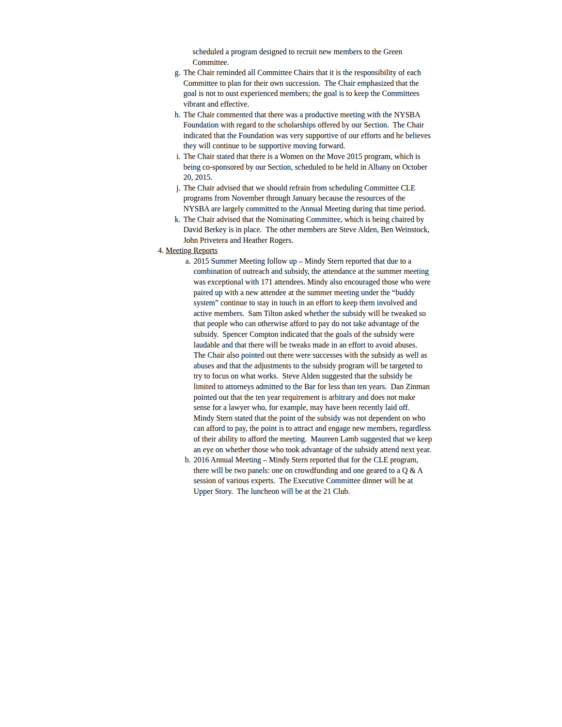scheduled a program designed to recruit new members to the Green Committee.
The Chair reminded all Committee Chairs that it is the responsibility of each Committee to plan for their own succession. The Chair emphasized that the goal is not to oust experienced members; the goal is to keep the Committees vibrant and effective.
The Chair commented that there was a productive meeting with the NYSBA Foundation with regard to the scholarships offered by our Section. The Chair indicated that the Foundation was very supportive of our efforts and he believes they will continue to be supportive moving forward.
The Chair stated that there is a Women on the Move 2015 program, which is being co-sponsored by our Section, scheduled to be held in Albany on October 20, 2015.
The Chair advised that we should refrain from scheduling Committee CLE programs from November through January because the resources of the NYSBA are largely committed to the Annual Meeting during that time period.
The Chair advised that the Nominating Committee, which is being chaired by David Berkey is in place. The other members are Steve Alden, Ben Weinstock, John Privetera and Heather Rogers.
Meeting Reports
2015 Summer Meeting follow up – Mindy Stern reported that due to a combination of outreach and subsidy, the attendance at the summer meeting was exceptional with 171 attendees. Mindy also encouraged those who were paired up with a new attendee at the summer meeting under the “buddy system” continue to stay in touch in an effort to keep them involved and active members. Sam Tilton asked whether the subsidy will be tweaked so that people who can otherwise afford to pay do not take advantage of the subsidy. Spencer Compton indicated that the goals of the subsidy were laudable and that there will be tweaks made in an effort to avoid abuses. The Chair also pointed out there were successes with the subsidy as well as abuses and that the adjustments to the subsidy program will be targeted to try to focus on what works. Steve Alden suggested that the subsidy be limited to attorneys admitted to the Bar for less than ten years. Dan Zinman pointed out that the ten year requirement is arbitrary and does not make sense for a lawyer who, for example, may have been recently laid off. Mindy Stern stated that the point of the subsidy was not dependent on who can afford to pay, the point is to attract and engage new members, regardless of their ability to afford the meeting. Maureen Lamb suggested that we keep an eye on whether those who took advantage of the subsidy attend next year.
2016 Annual Meeting – Mindy Stern reported that for the CLE program, there will be two panels: one on crowdfunding and one geared to a Q & A session of various experts. The Executive Committee dinner will be at Upper Story. The luncheon will be at the 21 Club.